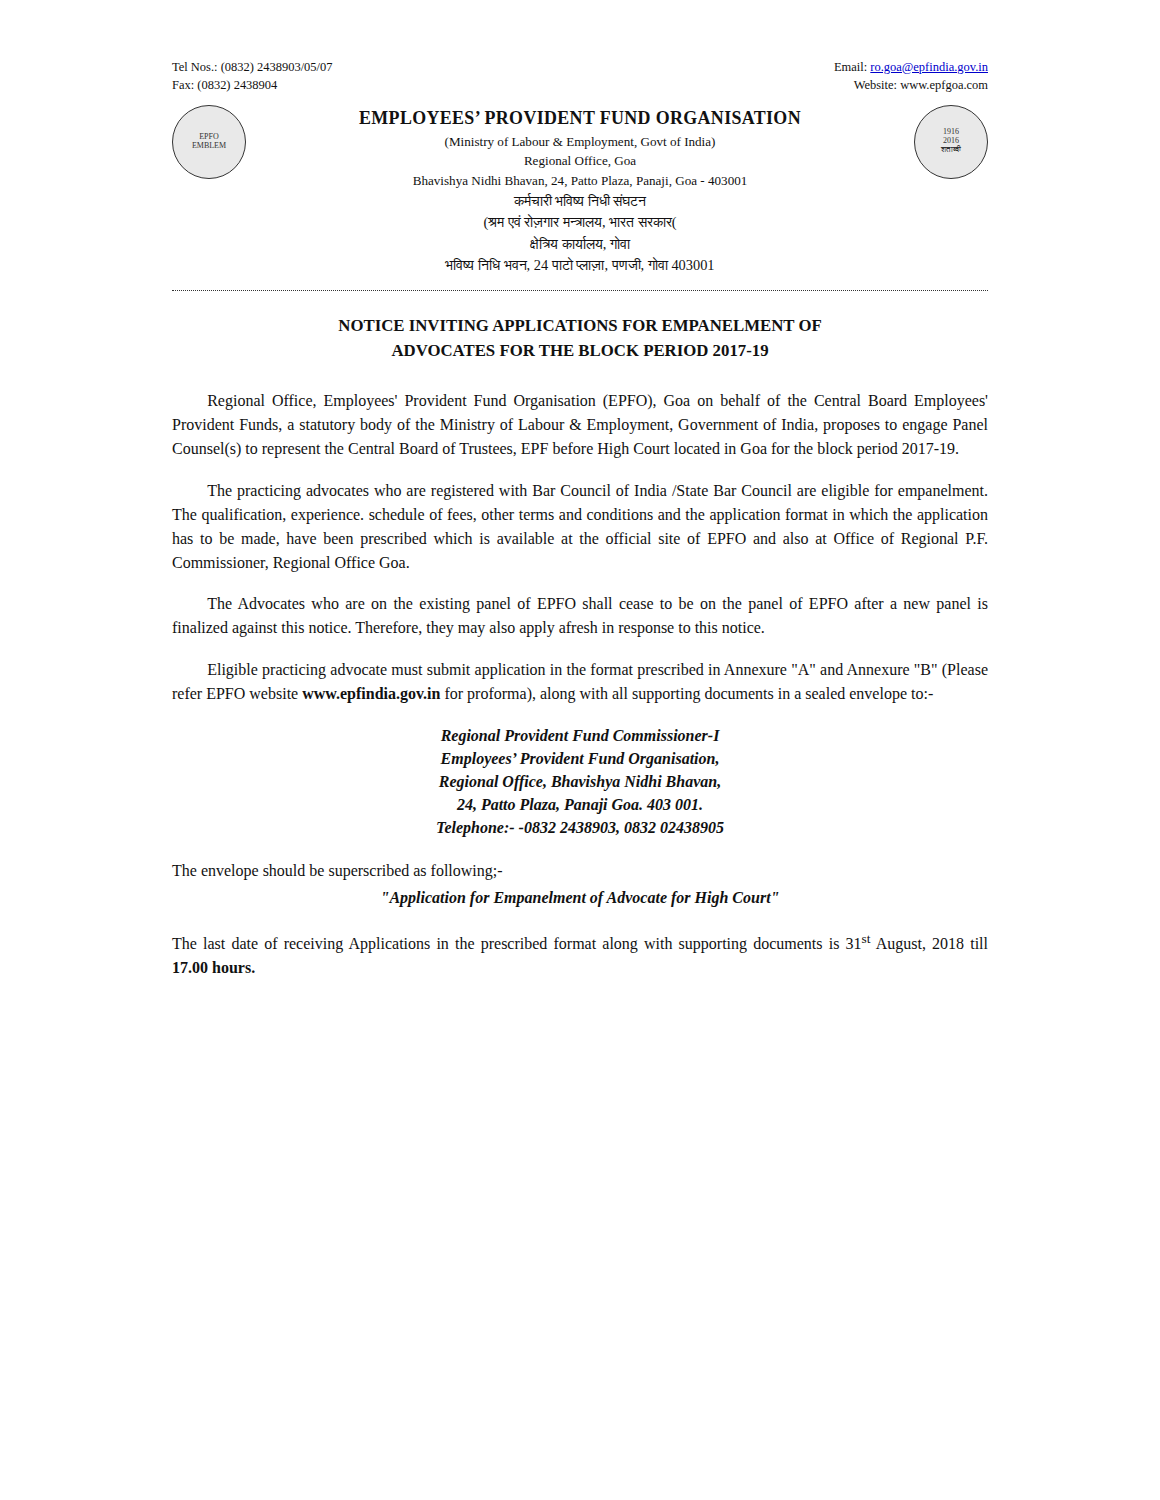Tel Nos.: (0832) 2438903/05/07
Fax: (0832) 2438904
Email: ro.goa@epfindia.gov.in
Website: www.epfgoa.com
EPFO
EMBLEM
EMPLOYEES’ PROVIDENT FUND ORGANISATION
(Ministry of Labour & Employment, Govt of India)
Regional Office, Goa
Bhavishya Nidhi Bhavan, 24, Patto Plaza, Panaji, Goa - 403001
कर्मचारी भविष्य निधी संघटन
(श्रम एवं रोज़गार मन्त्रालय, भारत सरकार(
क्षेत्रिय कार्यालय, गोवा
भविष्य निधि भवन, 24 पाटो प्लाज़ा, पणजी, गोवा 403001
1916
2016
शताब्दी
NOTICE INVITING APPLICATIONS FOR EMPANELMENT OF
ADVOCATES FOR THE BLOCK PERIOD 2017-19
Regional Office, Employees' Provident Fund Organisation (EPFO), Goa on behalf of the Central Board Employees' Provident Funds, a statutory body of the Ministry of Labour & Employment, Government of India, proposes to engage Panel Counsel(s) to represent the Central Board of Trustees, EPF before High Court located in Goa for the block period 2017-19.
The practicing advocates who are registered with Bar Council of India /State Bar Council are eligible for empanelment. The qualification, experience. schedule of fees, other terms and conditions and the application format in which the application has to be made, have been prescribed which is available at the official site of EPFO and also at Office of Regional P.F. Commissioner, Regional Office Goa.
The Advocates who are on the existing panel of EPFO shall cease to be on the panel of EPFO after a new panel is finalized against this notice. Therefore, they may also apply afresh in response to this notice.
Eligible practicing advocate must submit application in the format prescribed in Annexure "A" and Annexure "B" (Please refer EPFO website www.epfindia.gov.in for proforma), along with all supporting documents in a sealed envelope to:-
Regional Provident Fund Commissioner-I
Employees’ Provident Fund Organisation,
Regional Office, Bhavishya Nidhi Bhavan,
24, Patto Plaza, Panaji Goa. 403 001.
Telephone:- -0832 2438903, 0832 02438905
The envelope should be superscribed as following;-
"Application for Empanelment of Advocate for High Court"
The last date of receiving Applications in the prescribed format along with supporting documents is 31st August, 2018 till 17.00 hours.